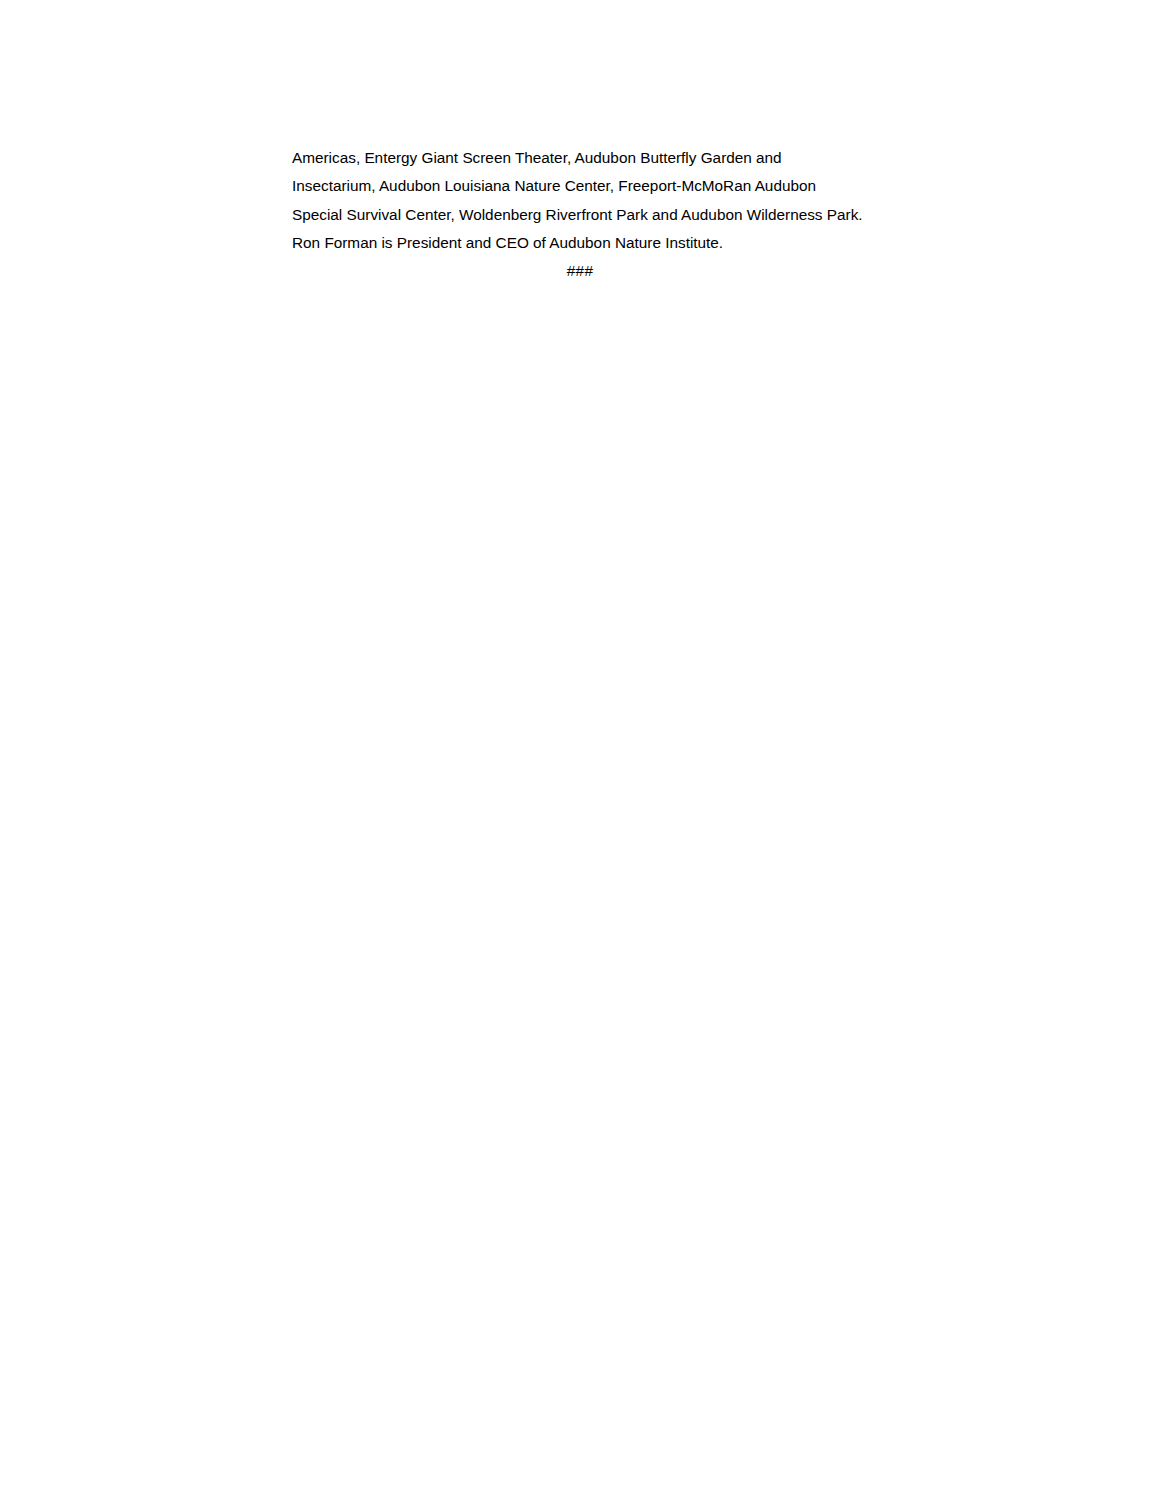Americas, Entergy Giant Screen Theater, Audubon Butterfly Garden and Insectarium, Audubon Louisiana Nature Center, Freeport-McMoRan Audubon Special Survival Center, Woldenberg Riverfront Park and Audubon Wilderness Park. Ron Forman is President and CEO of Audubon Nature Institute.
###